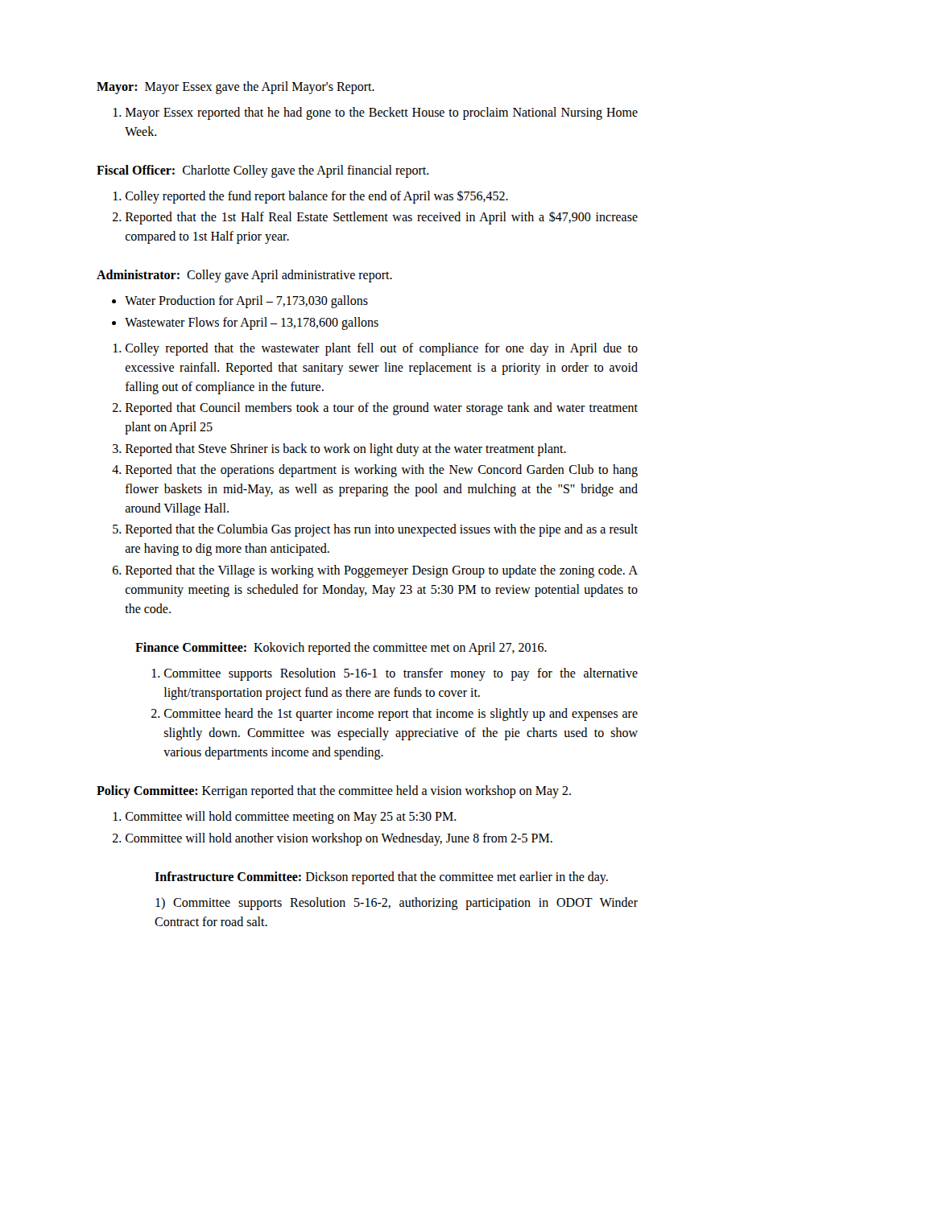Mayor: Mayor Essex gave the April Mayor's Report.
Mayor Essex reported that he had gone to the Beckett House to proclaim National Nursing Home Week.
Fiscal Officer: Charlotte Colley gave the April financial report.
Colley reported the fund report balance for the end of April was $756,452.
Reported that the 1st Half Real Estate Settlement was received in April with a $47,900 increase compared to 1st Half prior year.
Administrator: Colley gave April administrative report.
Water Production for April – 7,173,030 gallons
Wastewater Flows for April – 13,178,600 gallons
Colley reported that the wastewater plant fell out of compliance for one day in April due to excessive rainfall. Reported that sanitary sewer line replacement is a priority in order to avoid falling out of compliance in the future.
Reported that Council members took a tour of the ground water storage tank and water treatment plant on April 25
Reported that Steve Shriner is back to work on light duty at the water treatment plant.
Reported that the operations department is working with the New Concord Garden Club to hang flower baskets in mid-May, as well as preparing the pool and mulching at the "S" bridge and around Village Hall.
Reported that the Columbia Gas project has run into unexpected issues with the pipe and as a result are having to dig more than anticipated.
Reported that the Village is working with Poggemeyer Design Group to update the zoning code. A community meeting is scheduled for Monday, May 23 at 5:30 PM to review potential updates to the code.
Finance Committee: Kokovich reported the committee met on April 27, 2016.
Committee supports Resolution 5-16-1 to transfer money to pay for the alternative light/transportation project fund as there are funds to cover it.
Committee heard the 1st quarter income report that income is slightly up and expenses are slightly down. Committee was especially appreciative of the pie charts used to show various departments income and spending.
Policy Committee: Kerrigan reported that the committee held a vision workshop on May 2.
Committee will hold committee meeting on May 25 at 5:30 PM.
Committee will hold another vision workshop on Wednesday, June 8 from 2-5 PM.
Infrastructure Committee: Dickson reported that the committee met earlier in the day.
1) Committee supports Resolution 5-16-2, authorizing participation in ODOT Winder Contract for road salt.